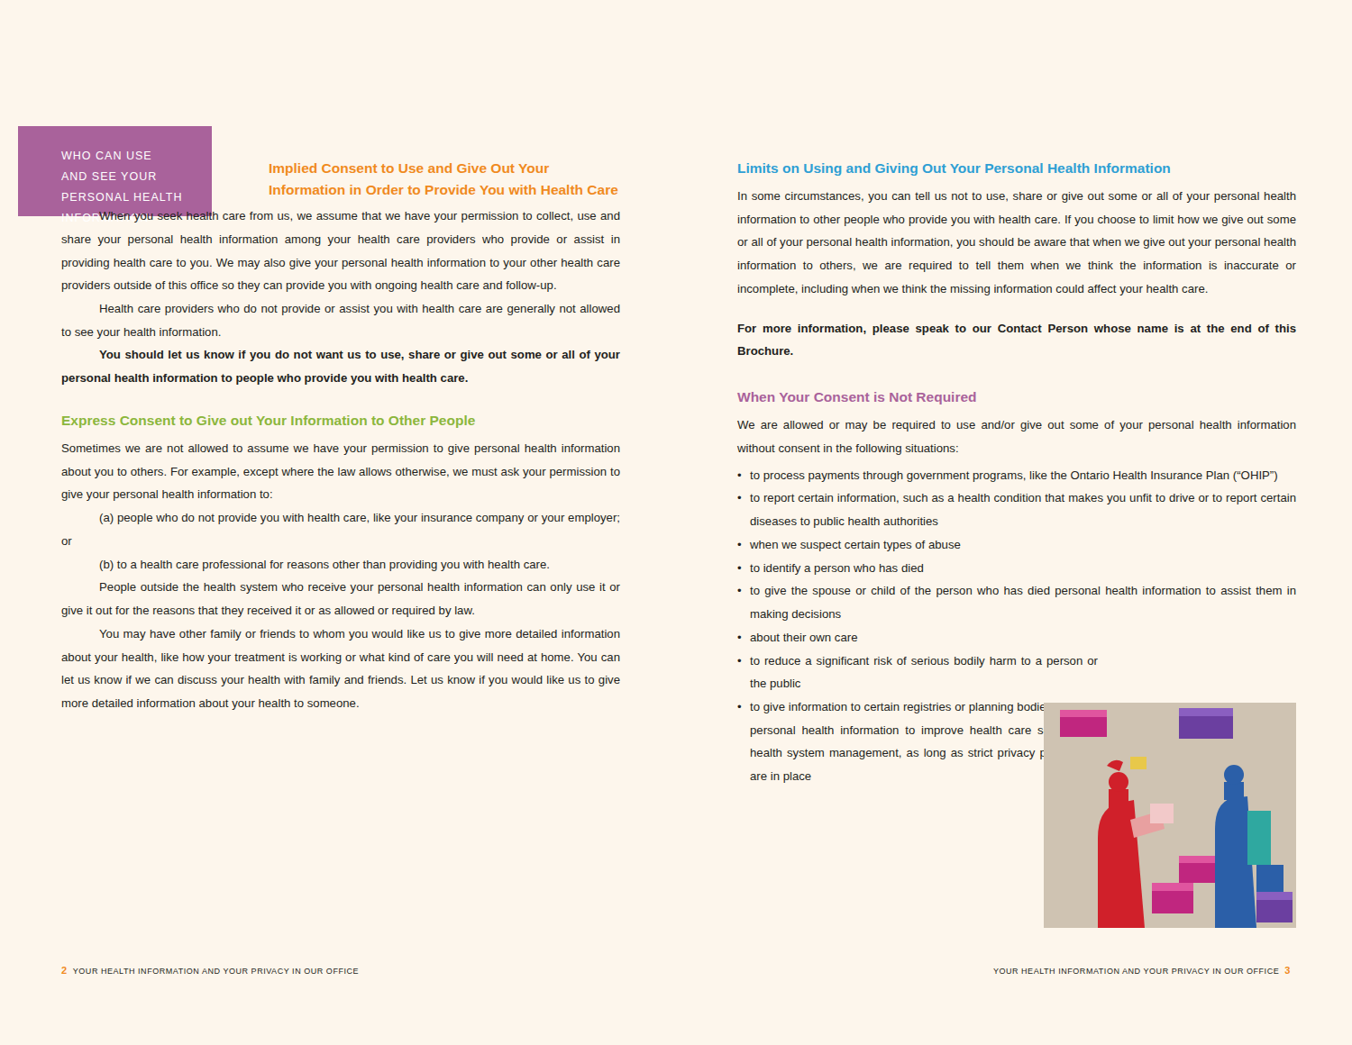WHO CAN USE
AND SEE YOUR
PERSONAL HEALTH
INFORMATION
Implied Consent to Use and Give Out Your Information in Order to Provide You with Health Care
When you seek health care from us, we assume that we have your permission to collect, use and share your personal health information among your health care providers who provide or assist in providing health care to you. We may also give your personal health information to your other health care providers outside of this office so they can provide you with ongoing health care and follow-up.
Health care providers who do not provide or assist you with health care are generally not allowed to see your health information.
You should let us know if you do not want us to use, share or give out some or all of your personal health information to people who provide you with health care.
Express Consent to Give out Your Information to Other People
Sometimes we are not allowed to assume we have your permission to give personal health information about you to others. For example, except where the law allows otherwise, we must ask your permission to give your personal health information to:
(a) people who do not provide you with health care, like your insurance company or your employer; or
(b) to a health care professional for reasons other than providing you with health care.
People outside the health system who receive your personal health information can only use it or give it out for the reasons that they received it or as allowed or required by law.
You may have other family or friends to whom you would like us to give more detailed information about your health, like how your treatment is working or what kind of care you will need at home. You can let us know if we can discuss your health with family and friends. Let us know if you would like us to give more detailed information about your health to someone.
2 YOUR HEALTH INFORMATION AND YOUR PRIVACY IN OUR OFFICE
Limits on Using and Giving Out Your Personal Health Information
In some circumstances, you can tell us not to use, share or give out some or all of your personal health information to other people who provide you with health care. If you choose to limit how we give out some or all of your personal health information, you should be aware that when we give out your personal health information to others, we are required to tell them when we think the information is inaccurate or incomplete, including when we think the missing information could affect your health care.
For more information, please speak to our Contact Person whose name is at the end of this Brochure.
When Your Consent is Not Required
We are allowed or may be required to use and/or give out some of your personal health information without consent in the following situations:
to process payments through government programs, like the Ontario Health Insurance Plan (“OHIP”)
to report certain information, such as a health condition that makes you unfit to drive or to report certain diseases to public health authorities
when we suspect certain types of abuse
to identify a person who has died
to give the spouse or child of the person who has died personal health information to assist them in making decisions
about their own care
to reduce a significant risk of serious bodily harm to a person or the public
to give information to certain registries or planning bodies that use personal health information to improve health care services or health system management, as long as strict privacy protections are in place
YOUR HEALTH INFORMATION AND YOUR PRIVACY IN OUR OFFICE 3